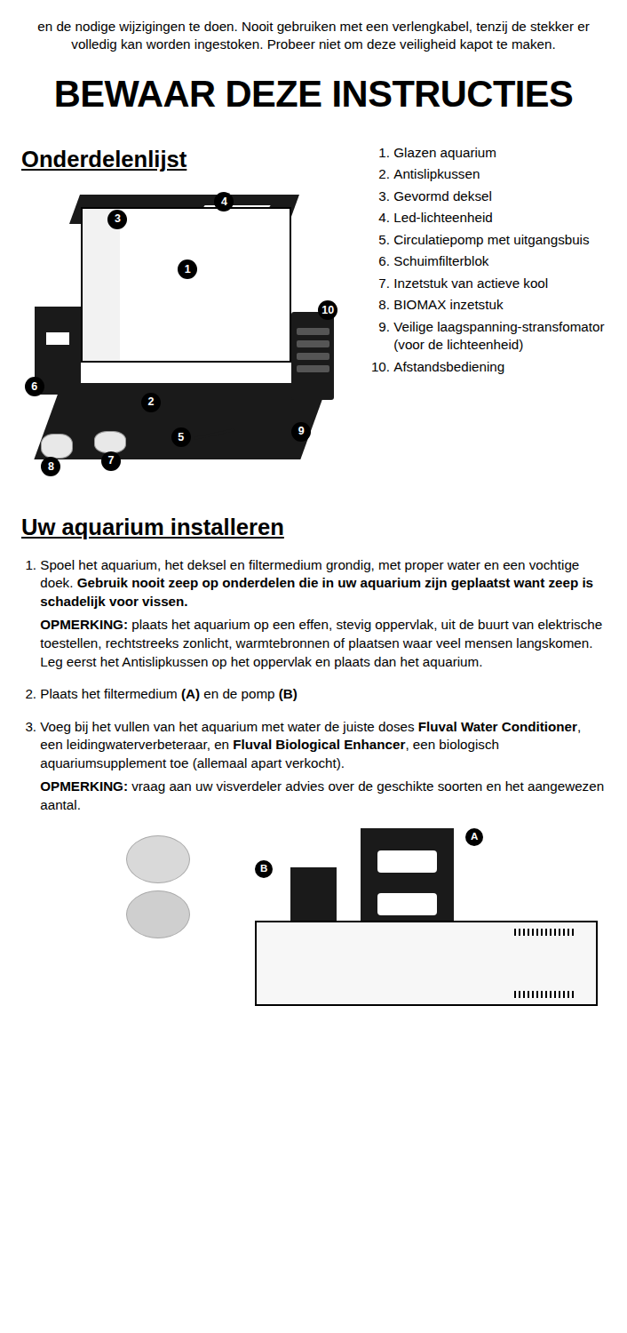en de nodige wijzigingen te doen. Nooit gebruiken met een verlengkabel, tenzij de stekker er volledig kan worden ingestoken. Probeer niet om deze veiligheid kapot te maken.
BEWAAR DEZE INSTRUCTIES
Onderdelenlijst
1 2 3 4 5 6 7 8 9 10
Glazen aquarium
Antislipkussen
Gevormd deksel
Led-lichteenheid
Circulatiepomp met uitgangsbuis
Schuimfilterblok
Inzetstuk van actieve kool
BIOMAX inzetstuk
Veilige laagspanning-stransfomator (voor de lichteenheid)
Afstandsbediening
Uw aquarium installeren
Spoel het aquarium, het deksel en filtermedium grondig, met proper water en een vochtige doek. Gebruik nooit zeep op onderdelen die in uw aquarium zijn geplaatst want zeep is schadelijk voor vissen. OPMERKING: plaats het aquarium op een effen, stevig oppervlak, uit de buurt van elektrische toestellen, rechtstreeks zonlicht, warmtebronnen of plaatsen waar veel mensen langskomen. Leg eerst het Antislipkussen op het oppervlak en plaats dan het aquarium.
Plaats het filtermedium (A) en de pomp (B)
Voeg bij het vullen van het aquarium met water de juiste doses Fluval Water Conditioner, een leidingwaterverbeteraar, en Fluval Biological Enhancer, een biologisch aquariumsupplement toe (allemaal apart verkocht). OPMERKING: vraag aan uw visverdeler advies over de geschikte soorten en het aangewezen aantal.
A B